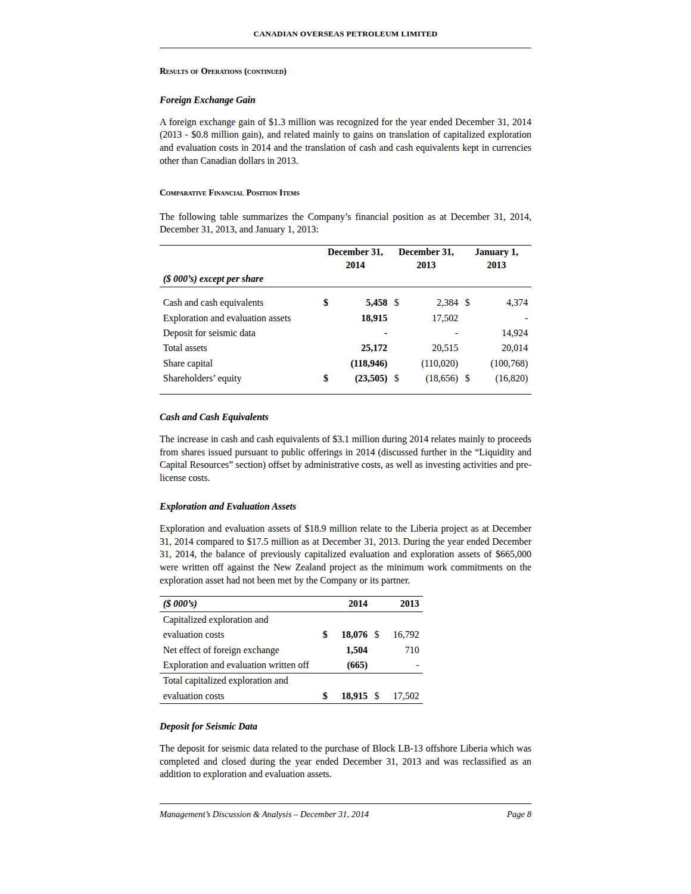CANADIAN OVERSEAS PETROLEUM LIMITED
Results of Operations (continued)
Foreign Exchange Gain
A foreign exchange gain of $1.3 million was recognized for the year ended December 31, 2014 (2013 - $0.8 million gain), and related mainly to gains on translation of capitalized exploration and evaluation costs in 2014 and the translation of cash and cash equivalents kept in currencies other than Canadian dollars in 2013.
Comparative Financial Position Items
The following table summarizes the Company’s financial position as at December 31, 2014, December 31, 2013, and January 1, 2013:
| | December 31, 2014 | December 31, 2013 | January 1, 2013 |
| --- | --- | --- | --- |
| ($ 000’s) except per share | | | |
| Cash and cash equivalents | $ | 5,458 | $ | 2,384 | $ | 4,374 |
| Exploration and evaluation assets | | 18,915 | | 17,502 | | - |
| Deposit for seismic data | | - | | - | | 14,924 |
| Total assets | | 25,172 | | 20,515 | | 20,014 |
| Share capital | | (118,946) | | (110,020) | | (100,768) |
| Shareholders’ equity | $ | (23,505) | $ | (18,656) | $ | (16,820) |
Cash and Cash Equivalents
The increase in cash and cash equivalents of $3.1 million during 2014 relates mainly to proceeds from shares issued pursuant to public offerings in 2014 (discussed further in the “Liquidity and Capital Resources” section) offset by administrative costs, as well as investing activities and pre-license costs.
Exploration and Evaluation Assets
Exploration and evaluation assets of $18.9 million relate to the Liberia project as at December 31, 2014 compared to $17.5 million as at December 31, 2013. During the year ended December 31, 2014, the balance of previously capitalized evaluation and exploration assets of $665,000 were written off against the New Zealand project as the minimum work commitments on the exploration asset had not been met by the Company or its partner.
| ($ 000’s) | | 2014 | | 2013 |
| Capitalized exploration and | | | | |
| evaluation costs | $ | 18,076 | $ | 16,792 |
| Net effect of foreign exchange | | 1,504 | | 710 |
| Exploration and evaluation written off | | (665) | | - |
| Total capitalized exploration and | | | | |
| evaluation costs | $ | 18,915 | $ | 17,502 |
Deposit for Seismic Data
The deposit for seismic data related to the purchase of Block LB-13 offshore Liberia which was completed and closed during the year ended December 31, 2013 and was reclassified as an addition to exploration and evaluation assets.
Management’s Discussion & Analysis – December 31, 2014 Page 8